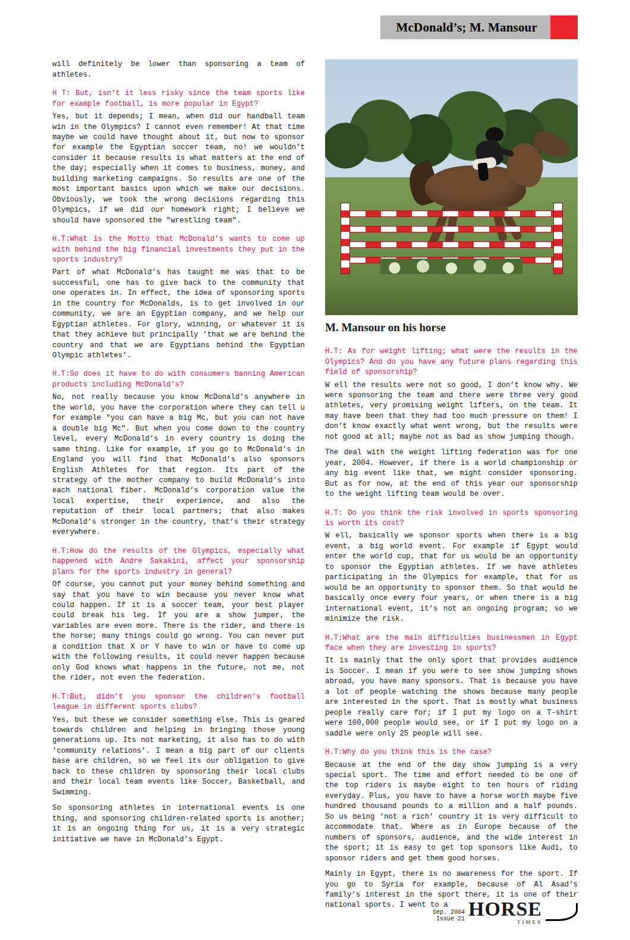McDonald’s; M. Mansour
will definitely be lower than sponsoring a team of athletes.
H T: But, isn’t it less risky since the team sports like for example football, is more popular in Egypt?
Yes, but it depends; I mean, when did our handball team win in the Olympics? I cannot even remember! At that time maybe we could have thought about it, but now to sponsor for example the Egyptian soccer team, no! we wouldn’t consider it because results is what matters at the end of the day; especially when it comes to business, money, and building marketing campaigns. So results are one of the most important basics upon which we make our decisions. Obviously, we took the wrong decisions regarding this Olympics, if we did our homework right; I believe we should have sponsored the "wrestling team".
H.T:What is the Motto that McDonald’s wants to come up with behind the big financial investments they put in the sports industry?
Part of what McDonald’s has taught me was that to be successful, one has to give back to the community that one operates in. In effect, the idea of sponsoring sports in the country for McDonalds, is to get involved in our community, we are an Egyptian company, and we help our Egyptian athletes. For glory, winning, or whatever it is that they achieve but principally ’that we are behind the country and that we are Egyptians behind the Egyptian Olympic athletes’.
H.T:So does it have to do with consumers banning American products including McDonald’s?
No, not really because you know McDonald’s anywhere in the world, you have the corporation where they can tell u for example "you can have a big Mc, but you can not have a double big Mc". But when you come down to the country level, every McDonald’s in every country is doing the same thing. Like for example, if you go to McDonald’s in England you will find that McDonald’s also sponsors English Athletes for that region. Its part of the strategy of the mother company to build McDonald’s into each national fiber. McDonald’s corporation value the local expertise, their experience, and also the reputation of their local partners; that also makes McDonald’s stronger in the country, that’s their strategy everywhere.
H.T:How do the results of the Olympics, especially what happened with Andre Sakakini, affect your sponsorship plans for the sports industry in general?
Of course, you cannot put your money behind something and say that you have to win because you never know what could happen. If it is a soccer team, your best player could break his leg. If you are a show jumper, the variables are even more. There is the rider, and there is the horse; many things could go wrong. You can never put a condition that X or Y have to win or have to come up with the following results, it could never happen because only God knows what happens in the future, not me, not the rider, not even the federation.
H.T:But, didn’t you sponsor the children’s football league in different sports clubs?
Yes, but these we consider something else. This is geared towards children and helping in bringing those young generations up. Its not marketing, it also has to do with ’community relations’. I mean a big part of our clients base are children, so we feel its our obligation to give back to these children by sponsoring their local clubs and their local team events like Soccer, Basketball, and Swimming.
So sponsoring athletes in international events is one thing, and sponsoring children-related sports is another; it is an ongoing thing for us, it is a very strategic initiative we have in McDonald’s Egypt.
M. Mansour on his horse
H.T: As for weight lifting; what were the results in the Olympics? And do you have any future plans regarding this field of sponsorship?
W ell the results were not so good, I don’t know why. We were sponsoring the team and there were three very good athletes, very promising weight lifters, on the team. It may have been that they had too much pressure on them! I don’t know exactly what went wrong, but the results were not good at all; maybe not as bad as show jumping though.
The deal with the weight lifting federation was for one year, 2004. However, if there is a world championship or any big event like that, we might consider sponsoring. But as for now, at the end of this year our sponsorship to the weight lifting team would be over.
H.T: Do you think the risk involved in sports sponsoring is worth its cost?
W ell, basically we sponsor sports when there is a big event, a big world event. For example if Egypt would enter the world cup, that for us would be an opportunity to sponsor the Egyptian athletes. If we have athletes participating in the Olympics for example, that for us would be an opportunity to sponsor them. So that would be basically once every four years, or when there is a big international event, it’s not an ongoing program; so we minimize the risk.
H.T:What are the main difficulties businessmen in Egypt face when they are investing in sports?
It is mainly that the only sport that provides audience is Soccer. I mean if you were to see show jumping shows abroad, you have many sponsors. That is because you have a lot of people watching the shows because many people are interested in the sport. That is mostly what business people really care for; if I put my logo on a T-shirt were 100,000 people would see, or if I put my logo on a saddle were only 25 people will see.
H.T:Why do you think this is the case?
Because at the end of the day show jumping is a very special sport. The time and effort needed to be one of the top riders is maybe eight to ten hours of riding everyday. Plus, you have to have a horse worth maybe five hundred thousand pounds to a million and a half pounds. So us being ’not a rich’ country it is very difficult to accommodate that. Where as in Europe because of the numbers of sponsors, audience, and the wide interest in the sport; it is easy to get top sponsors like Audi, to sponsor riders and get them good horses.
Mainly in Egypt, there is no awareness for the sport. If you go to Syria for example, because of Al Asad’s family’s interest in the sport there, it is one of their national sports. I went to a
Sep. 2004
Issue 21
HORSETIMES